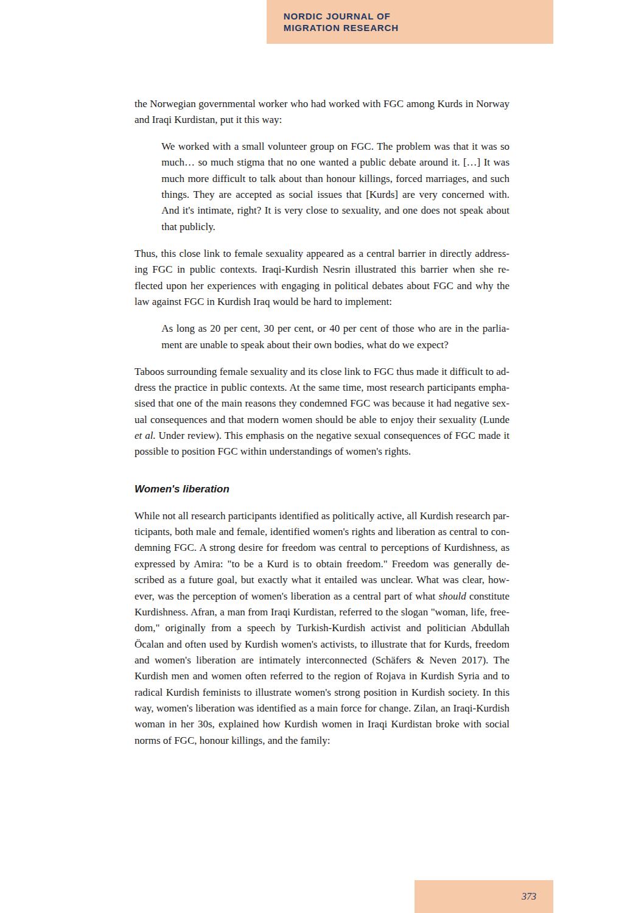Nordic Journal of
Migration Research
the Norwegian governmental worker who had worked with FGC among Kurds in Norway and Iraqi Kurdistan, put it this way:
We worked with a small volunteer group on FGC. The problem was that it was so much… so much stigma that no one wanted a public debate around it. […] It was much more difficult to talk about than honour killings, forced marriages, and such things. They are accepted as social issues that [Kurds] are very concerned with. And it's intimate, right? It is very close to sexuality, and one does not speak about that publicly.
Thus, this close link to female sexuality appeared as a central barrier in directly addressing FGC in public contexts. Iraqi-Kurdish Nesrin illustrated this barrier when she reflected upon her experiences with engaging in political debates about FGC and why the law against FGC in Kurdish Iraq would be hard to implement:
As long as 20 per cent, 30 per cent, or 40 per cent of those who are in the parliament are unable to speak about their own bodies, what do we expect?
Taboos surrounding female sexuality and its close link to FGC thus made it difficult to address the practice in public contexts. At the same time, most research participants emphasised that one of the main reasons they condemned FGC was because it had negative sexual consequences and that modern women should be able to enjoy their sexuality (Lunde et al. Under review). This emphasis on the negative sexual consequences of FGC made it possible to position FGC within understandings of women's rights.
Women's liberation
While not all research participants identified as politically active, all Kurdish research participants, both male and female, identified women's rights and liberation as central to condemning FGC. A strong desire for freedom was central to perceptions of Kurdishness, as expressed by Amira: "to be a Kurd is to obtain freedom." Freedom was generally described as a future goal, but exactly what it entailed was unclear. What was clear, however, was the perception of women's liberation as a central part of what should constitute Kurdishness. Afran, a man from Iraqi Kurdistan, referred to the slogan "woman, life, freedom," originally from a speech by Turkish-Kurdish activist and politician Abdullah Öcalan and often used by Kurdish women's activists, to illustrate that for Kurds, freedom and women's liberation are intimately interconnected (Schäfers & Neven 2017). The Kurdish men and women often referred to the region of Rojava in Kurdish Syria and to radical Kurdish feminists to illustrate women's strong position in Kurdish society. In this way, women's liberation was identified as a main force for change. Zilan, an Iraqi-Kurdish woman in her 30s, explained how Kurdish women in Iraqi Kurdistan broke with social norms of FGC, honour killings, and the family:
373